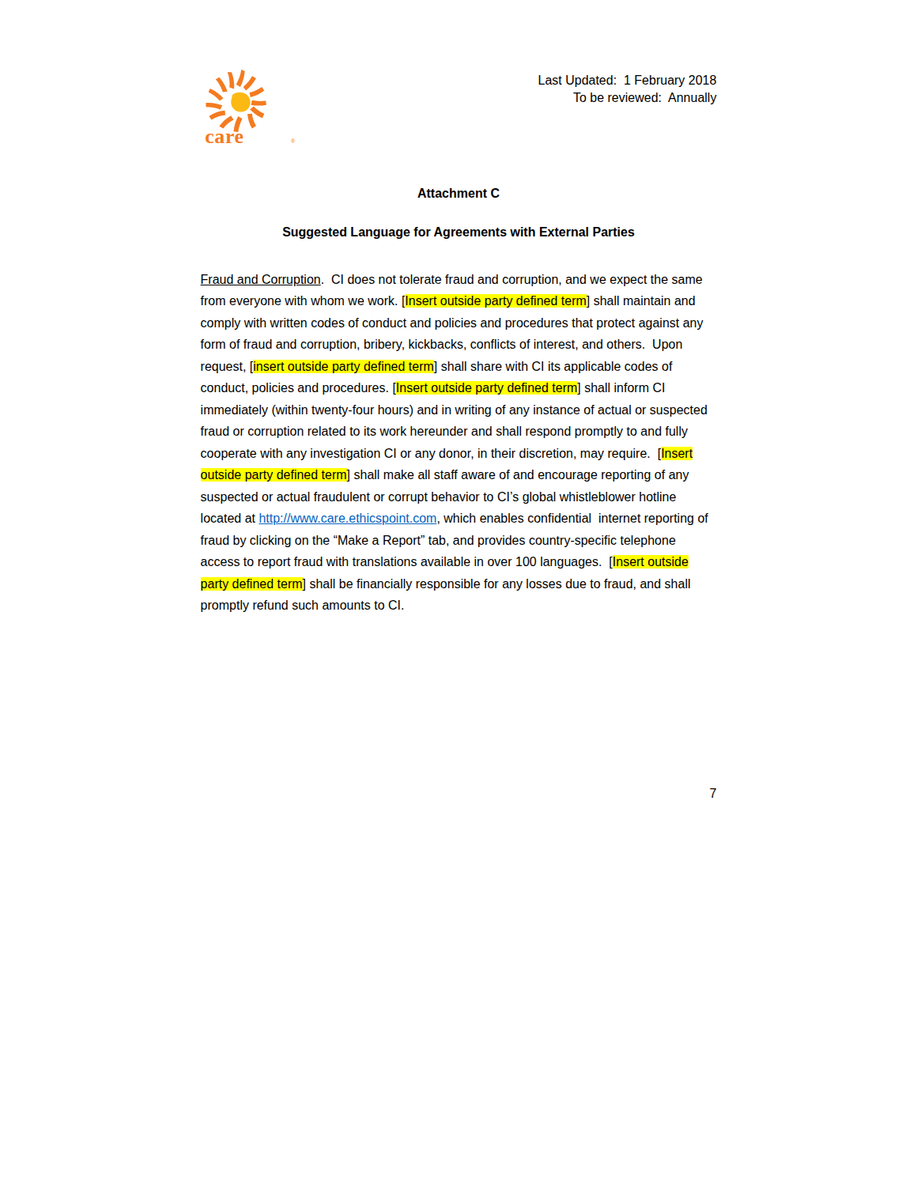CARE care ®
Last Updated: 1 February 2018
To be reviewed: Annually
Attachment C
Suggested Language for Agreements with External Parties
Fraud and Corruption. CI does not tolerate fraud and corruption, and we expect the same from everyone with whom we work. [Insert outside party defined term] shall maintain and comply with written codes of conduct and policies and procedures that protect against any form of fraud and corruption, bribery, kickbacks, conflicts of interest, and others. Upon request, [insert outside party defined term] shall share with CI its applicable codes of conduct, policies and procedures. [Insert outside party defined term] shall inform CI immediately (within twenty-four hours) and in writing of any instance of actual or suspected fraud or corruption related to its work hereunder and shall respond promptly to and fully cooperate with any investigation CI or any donor, in their discretion, may require. [Insert outside party defined term] shall make all staff aware of and encourage reporting of any suspected or actual fraudulent or corrupt behavior to CI’s global whistleblower hotline located at http://www.care.ethicspoint.com, which enables confidential internet reporting of fraud by clicking on the “Make a Report” tab, and provides country-specific telephone access to report fraud with translations available in over 100 languages. [Insert outside party defined term] shall be financially responsible for any losses due to fraud, and shall promptly refund such amounts to CI.
7